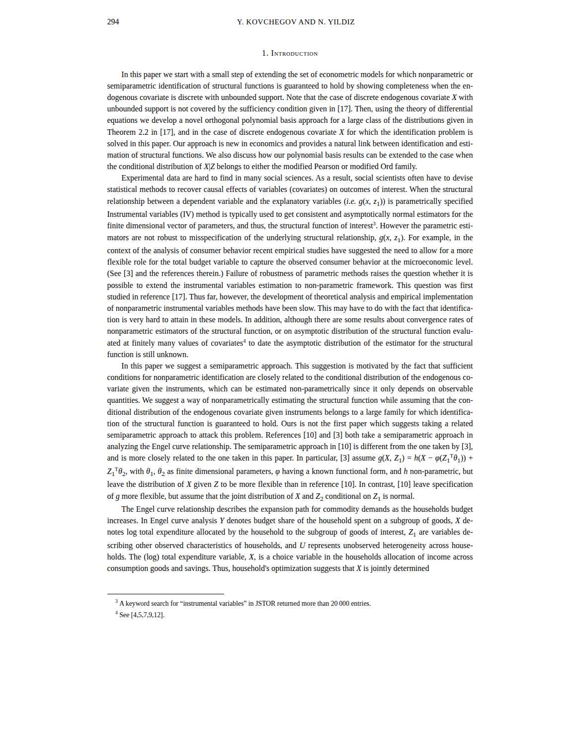294 Y. KOVCHEGOV AND N. YILDIZ
1. Introduction
In this paper we start with a small step of extending the set of econometric models for which nonparametric or semiparametric identification of structural functions is guaranteed to hold by showing completeness when the endogenous covariate is discrete with unbounded support. Note that the case of discrete endogenous covariate X with unbounded support is not covered by the sufficiency condition given in [17]. Then, using the theory of differential equations we develop a novel orthogonal polynomial basis approach for a large class of the distributions given in Theorem 2.2 in [17], and in the case of discrete endogenous covariate X for which the identification problem is solved in this paper. Our approach is new in economics and provides a natural link between identification and estimation of structural functions. We also discuss how our polynomial basis results can be extended to the case when the conditional distribution of X|Z belongs to either the modified Pearson or modified Ord family.
Experimental data are hard to find in many social sciences. As a result, social scientists often have to devise statistical methods to recover causal effects of variables (covariates) on outcomes of interest. When the structural relationship between a dependent variable and the explanatory variables (i.e. g(x, z1)) is parametrically specified Instrumental variables (IV) method is typically used to get consistent and asymptotically normal estimators for the finite dimensional vector of parameters, and thus, the structural function of interest3. However the parametric estimators are not robust to misspecification of the underlying structural relationship, g(x, z1). For example, in the context of the analysis of consumer behavior recent empirical studies have suggested the need to allow for a more flexible role for the total budget variable to capture the observed consumer behavior at the microeconomic level. (See [3] and the references therein.) Failure of robustness of parametric methods raises the question whether it is possible to extend the instrumental variables estimation to non-parametric framework. This question was first studied in reference [17]. Thus far, however, the development of theoretical analysis and empirical implementation of nonparametric instrumental variables methods have been slow. This may have to do with the fact that identification is very hard to attain in these models. In addition, although there are some results about convergence rates of nonparametric estimators of the structural function, or on asymptotic distribution of the structural function evaluated at finitely many values of covariates4 to date the asymptotic distribution of the estimator for the structural function is still unknown.
In this paper we suggest a semiparametric approach. This suggestion is motivated by the fact that sufficient conditions for nonparametric identification are closely related to the conditional distribution of the endogenous covariate given the instruments, which can be estimated non-parametrically since it only depends on observable quantities. We suggest a way of nonparametrically estimating the structural function while assuming that the conditional distribution of the endogenous covariate given instruments belongs to a large family for which identification of the structural function is guaranteed to hold. Ours is not the first paper which suggests taking a related semiparametric approach to attack this problem. References [10] and [3] both take a semiparametric approach in analyzing the Engel curve relationship. The semiparametric approach in [10] is different from the one taken by [3], and is more closely related to the one taken in this paper. In particular, [3] assume g(X, Z1) = h(X − φ(Z1Tθ1)) + Z1Tθ2, with θ1, θ2 as finite dimensional parameters, φ having a known functional form, and h non-parametric, but leave the distribution of X given Z to be more flexible than in reference [10]. In contrast, [10] leave specification of g more flexible, but assume that the joint distribution of X and Z2 conditional on Z1 is normal.
The Engel curve relationship describes the expansion path for commodity demands as the households budget increases. In Engel curve analysis Y denotes budget share of the household spent on a subgroup of goods, X denotes log total expenditure allocated by the household to the subgroup of goods of interest, Z1 are variables describing other observed characteristics of households, and U represents unobserved heterogeneity across households. The (log) total expenditure variable, X, is a choice variable in the households allocation of income across consumption goods and savings. Thus, household's optimization suggests that X is jointly determined
3A keyword search for “instrumental variables” in JSTOR returned more than 20 000 entries.
4See [4,5,7,9,12].